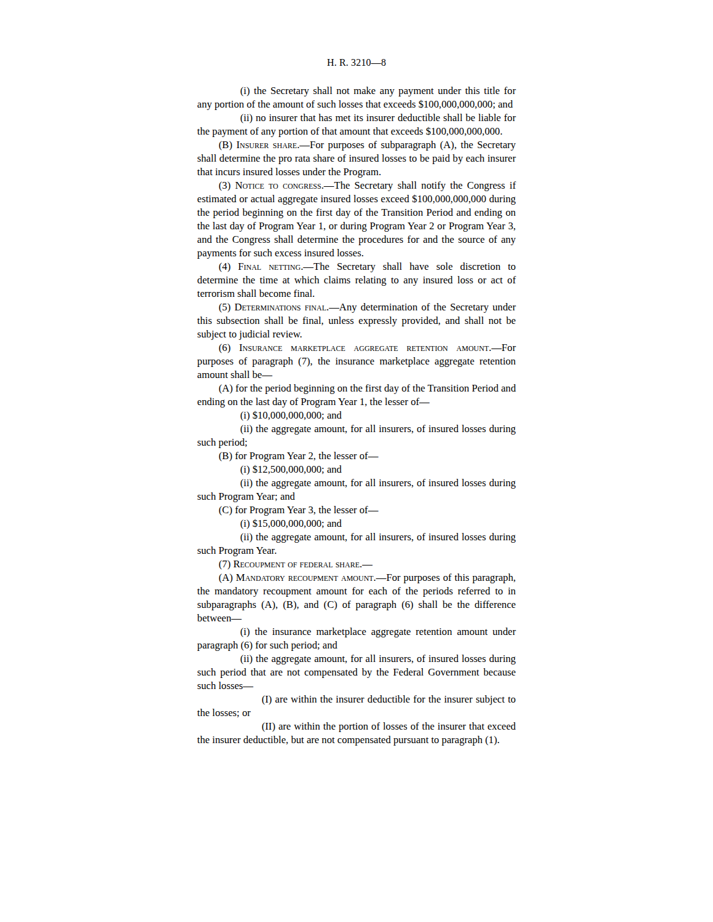H. R. 3210—8
(i) the Secretary shall not make any payment under this title for any portion of the amount of such losses that exceeds $100,000,000,000; and
(ii) no insurer that has met its insurer deductible shall be liable for the payment of any portion of that amount that exceeds $100,000,000,000.
(B) Insurer share.—For purposes of subparagraph (A), the Secretary shall determine the pro rata share of insured losses to be paid by each insurer that incurs insured losses under the Program.
(3) Notice to congress.—The Secretary shall notify the Congress if estimated or actual aggregate insured losses exceed $100,000,000,000 during the period beginning on the first day of the Transition Period and ending on the last day of Program Year 1, or during Program Year 2 or Program Year 3, and the Congress shall determine the procedures for and the source of any payments for such excess insured losses.
(4) Final netting.—The Secretary shall have sole discretion to determine the time at which claims relating to any insured loss or act of terrorism shall become final.
(5) Determinations final.—Any determination of the Secretary under this subsection shall be final, unless expressly provided, and shall not be subject to judicial review.
(6) Insurance marketplace aggregate retention amount.—For purposes of paragraph (7), the insurance marketplace aggregate retention amount shall be—
(A) for the period beginning on the first day of the Transition Period and ending on the last day of Program Year 1, the lesser of—
(i) $10,000,000,000; and
(ii) the aggregate amount, for all insurers, of insured losses during such period;
(B) for Program Year 2, the lesser of—
(i) $12,500,000,000; and
(ii) the aggregate amount, for all insurers, of insured losses during such Program Year; and
(C) for Program Year 3, the lesser of—
(i) $15,000,000,000; and
(ii) the aggregate amount, for all insurers, of insured losses during such Program Year.
(7) Recoupment of federal share.—
(A) Mandatory recoupment amount.—For purposes of this paragraph, the mandatory recoupment amount for each of the periods referred to in subparagraphs (A), (B), and (C) of paragraph (6) shall be the difference between—
(i) the insurance marketplace aggregate retention amount under paragraph (6) for such period; and
(ii) the aggregate amount, for all insurers, of insured losses during such period that are not compensated by the Federal Government because such losses—
(I) are within the insurer deductible for the insurer subject to the losses; or
(II) are within the portion of losses of the insurer that exceed the insurer deductible, but are not compensated pursuant to paragraph (1).